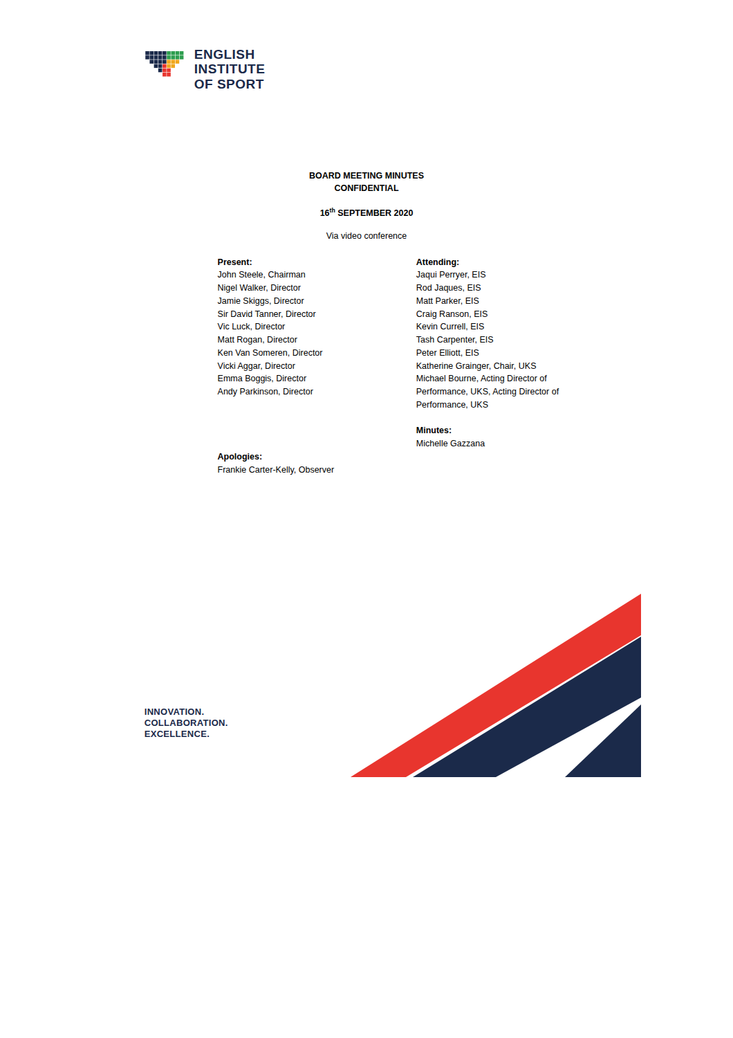ENGLISH INSTITUTE OF SPORT
BOARD MEETING MINUTES
CONFIDENTIAL
16th SEPTEMBER 2020
Via video conference
Present:
John Steele, Chairman
Nigel Walker, Director
Jamie Skiggs, Director
Sir David Tanner, Director
Vic Luck, Director
Matt Rogan, Director
Ken Van Someren, Director
Vicki Aggar, Director
Emma Boggis, Director
Andy Parkinson, Director
Attending:
Jaqui Perryer, EIS
Rod Jaques, EIS
Matt Parker, EIS
Craig Ranson, EIS
Kevin Currell, EIS
Tash Carpenter, EIS
Peter Elliott, EIS
Katherine Grainger, Chair, UKS
Michael Bourne, Acting Director of Performance, UKS, Acting Director of Performance, UKS
Minutes:
Michelle Gazzana
Apologies:
Frankie Carter-Kelly, Observer
INNOVATION.
COLLABORATION.
EXCELLENCE.